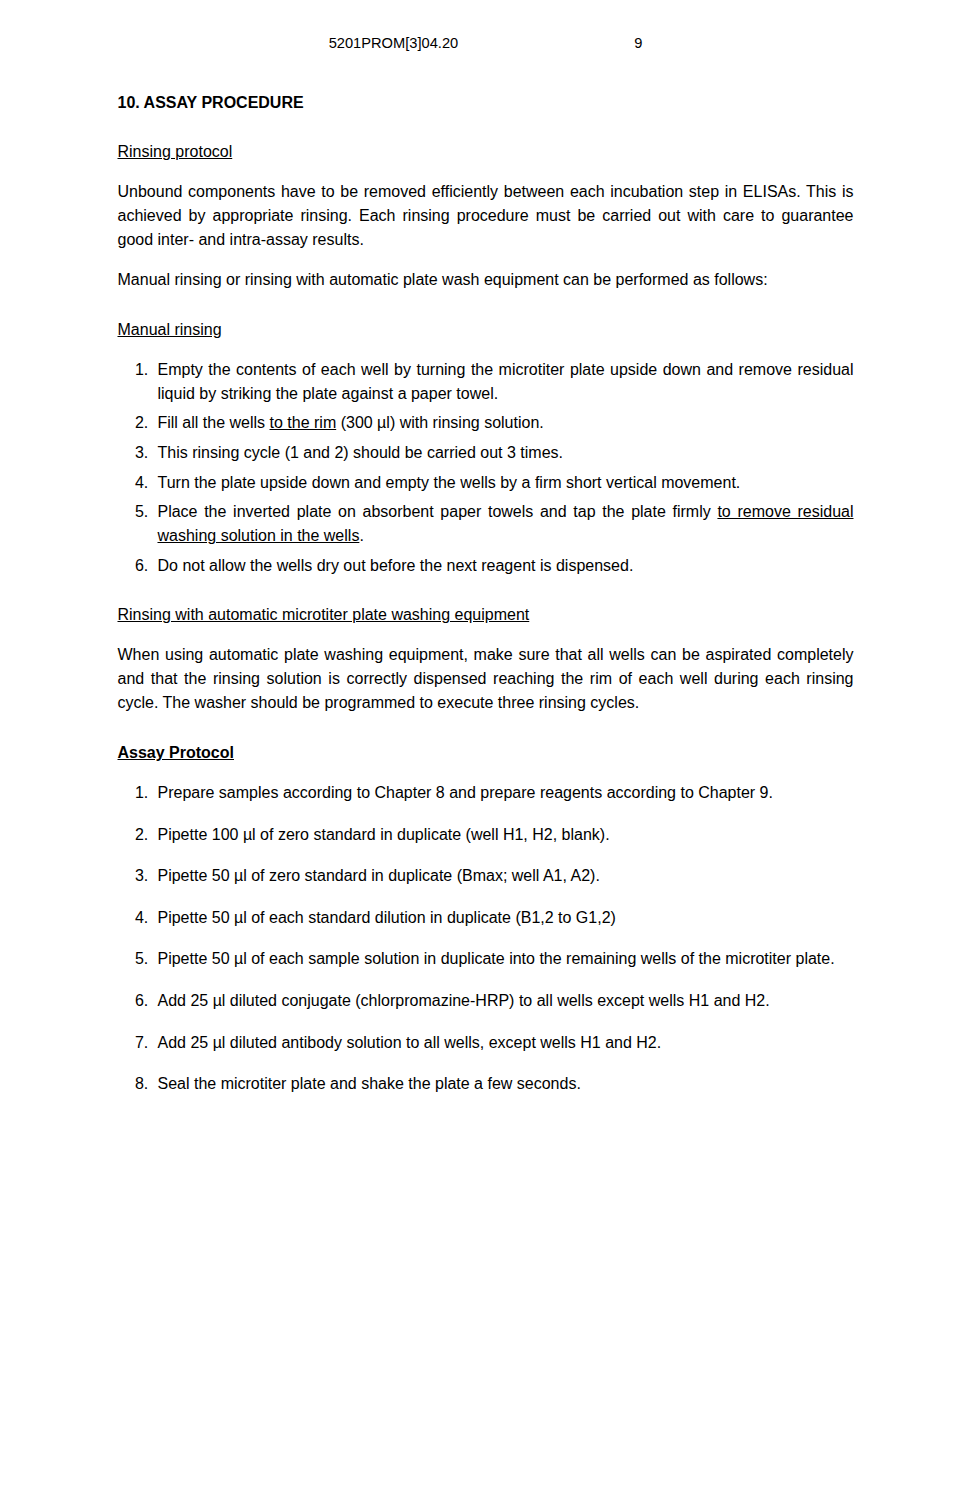5201PROM[3]04.20 9
10. ASSAY PROCEDURE
Rinsing protocol
Unbound components have to be removed efficiently between each incubation step in ELISAs. This is achieved by appropriate rinsing. Each rinsing procedure must be carried out with care to guarantee good inter- and intra-assay results.
Manual rinsing or rinsing with automatic plate wash equipment can be performed as follows:
Manual rinsing
Empty the contents of each well by turning the microtiter plate upside down and remove residual liquid by striking the plate against a paper towel.
Fill all the wells to the rim (300 µl) with rinsing solution.
This rinsing cycle (1 and 2) should be carried out 3 times.
Turn the plate upside down and empty the wells by a firm short vertical movement.
Place the inverted plate on absorbent paper towels and tap the plate firmly to remove residual washing solution in the wells.
Do not allow the wells dry out before the next reagent is dispensed.
Rinsing with automatic microtiter plate washing equipment
When using automatic plate washing equipment, make sure that all wells can be aspirated completely and that the rinsing solution is correctly dispensed reaching the rim of each well during each rinsing cycle. The washer should be programmed to execute three rinsing cycles.
Assay Protocol
Prepare samples according to Chapter 8 and prepare reagents according to Chapter 9.
Pipette 100 µl of zero standard in duplicate (well H1, H2, blank).
Pipette 50 µl of zero standard in duplicate (Bmax; well A1, A2).
Pipette 50 µl of each standard dilution in duplicate (B1,2 to G1,2)
Pipette 50 µl of each sample solution in duplicate into the remaining wells of the microtiter plate.
Add 25 µl diluted conjugate (chlorpromazine-HRP) to all wells except wells H1 and H2.
Add 25 µl diluted antibody solution to all wells, except wells H1 and H2.
Seal the microtiter plate and shake the plate a few seconds.